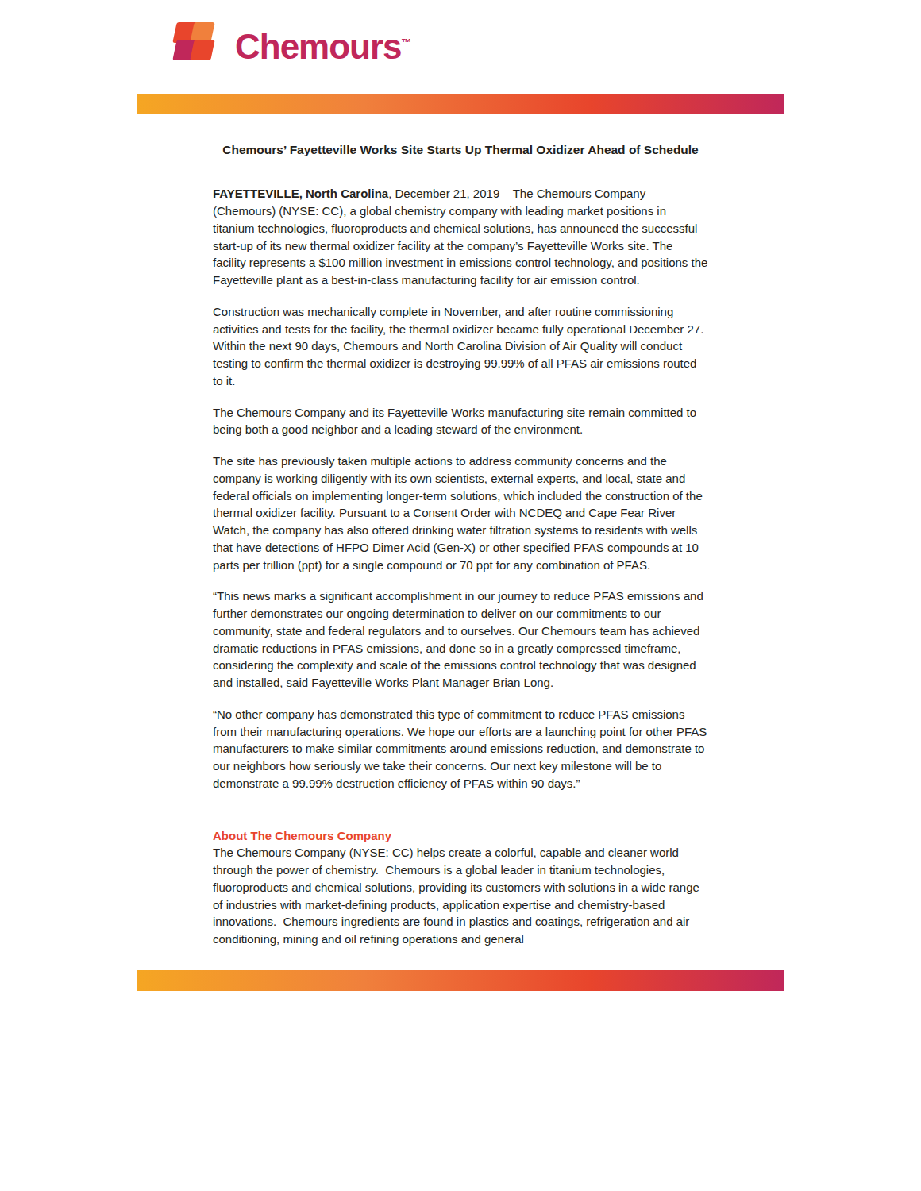Chemours™
Chemours’ Fayetteville Works Site Starts Up Thermal Oxidizer Ahead of Schedule
FAYETTEVILLE, North Carolina, December 21, 2019 – The Chemours Company (Chemours) (NYSE: CC), a global chemistry company with leading market positions in titanium technologies, fluoroproducts and chemical solutions, has announced the successful start-up of its new thermal oxidizer facility at the company’s Fayetteville Works site. The facility represents a $100 million investment in emissions control technology, and positions the Fayetteville plant as a best-in-class manufacturing facility for air emission control.
Construction was mechanically complete in November, and after routine commissioning activities and tests for the facility, the thermal oxidizer became fully operational December 27. Within the next 90 days, Chemours and North Carolina Division of Air Quality will conduct testing to confirm the thermal oxidizer is destroying 99.99% of all PFAS air emissions routed to it.
The Chemours Company and its Fayetteville Works manufacturing site remain committed to being both a good neighbor and a leading steward of the environment.
The site has previously taken multiple actions to address community concerns and the company is working diligently with its own scientists, external experts, and local, state and federal officials on implementing longer-term solutions, which included the construction of the thermal oxidizer facility. Pursuant to a Consent Order with NCDEQ and Cape Fear River Watch, the company has also offered drinking water filtration systems to residents with wells that have detections of HFPO Dimer Acid (Gen-X) or other specified PFAS compounds at 10 parts per trillion (ppt) for a single compound or 70 ppt for any combination of PFAS.
“This news marks a significant accomplishment in our journey to reduce PFAS emissions and further demonstrates our ongoing determination to deliver on our commitments to our community, state and federal regulators and to ourselves. Our Chemours team has achieved dramatic reductions in PFAS emissions, and done so in a greatly compressed timeframe, considering the complexity and scale of the emissions control technology that was designed and installed, said Fayetteville Works Plant Manager Brian Long.
“No other company has demonstrated this type of commitment to reduce PFAS emissions from their manufacturing operations. We hope our efforts are a launching point for other PFAS manufacturers to make similar commitments around emissions reduction, and demonstrate to our neighbors how seriously we take their concerns. Our next key milestone will be to demonstrate a 99.99% destruction efficiency of PFAS within 90 days.”
About The Chemours Company
The Chemours Company (NYSE: CC) helps create a colorful, capable and cleaner world through the power of chemistry. Chemours is a global leader in titanium technologies, fluoroproducts and chemical solutions, providing its customers with solutions in a wide range of industries with market-defining products, application expertise and chemistry-based innovations. Chemours ingredients are found in plastics and coatings, refrigeration and air conditioning, mining and oil refining operations and general